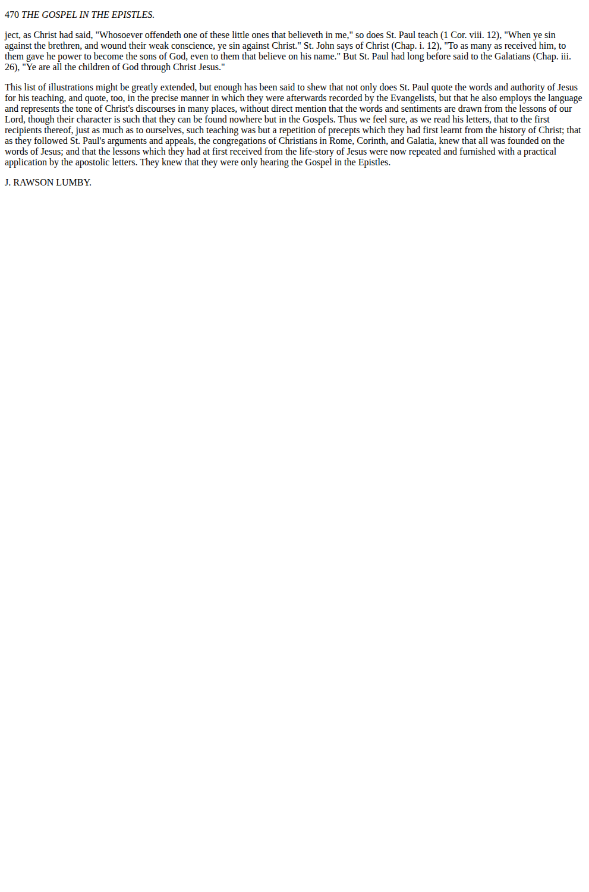470 THE GOSPEL IN THE EPISTLES.
ject, as Christ had said, "Whosoever offendeth one of these little ones that believeth in me," so does St. Paul teach (1 Cor. viii. 12), "When ye sin against the brethren, and wound their weak conscience, ye sin against Christ." St. John says of Christ (Chap. i. 12), "To as many as received him, to them gave he power to become the sons of God, even to them that believe on his name." But St. Paul had long before said to the Galatians (Chap. iii. 26), "Ye are all the children of God through Christ Jesus."
This list of illustrations might be greatly extended, but enough has been said to shew that not only does St. Paul quote the words and authority of Jesus for his teaching, and quote, too, in the precise manner in which they were afterwards recorded by the Evangelists, but that he also employs the language and represents the tone of Christ's discourses in many places, without direct mention that the words and sentiments are drawn from the lessons of our Lord, though their character is such that they can be found nowhere but in the Gospels. Thus we feel sure, as we read his letters, that to the first recipients thereof, just as much as to ourselves, such teaching was but a repetition of precepts which they had first learnt from the history of Christ; that as they followed St. Paul's arguments and appeals, the congregations of Christians in Rome, Corinth, and Galatia, knew that all was founded on the words of Jesus; and that the lessons which they had at first received from the life-story of Jesus were now repeated and furnished with a practical application by the apostolic letters. They knew that they were only hearing the Gospel in the Epistles.
J. RAWSON LUMBY.